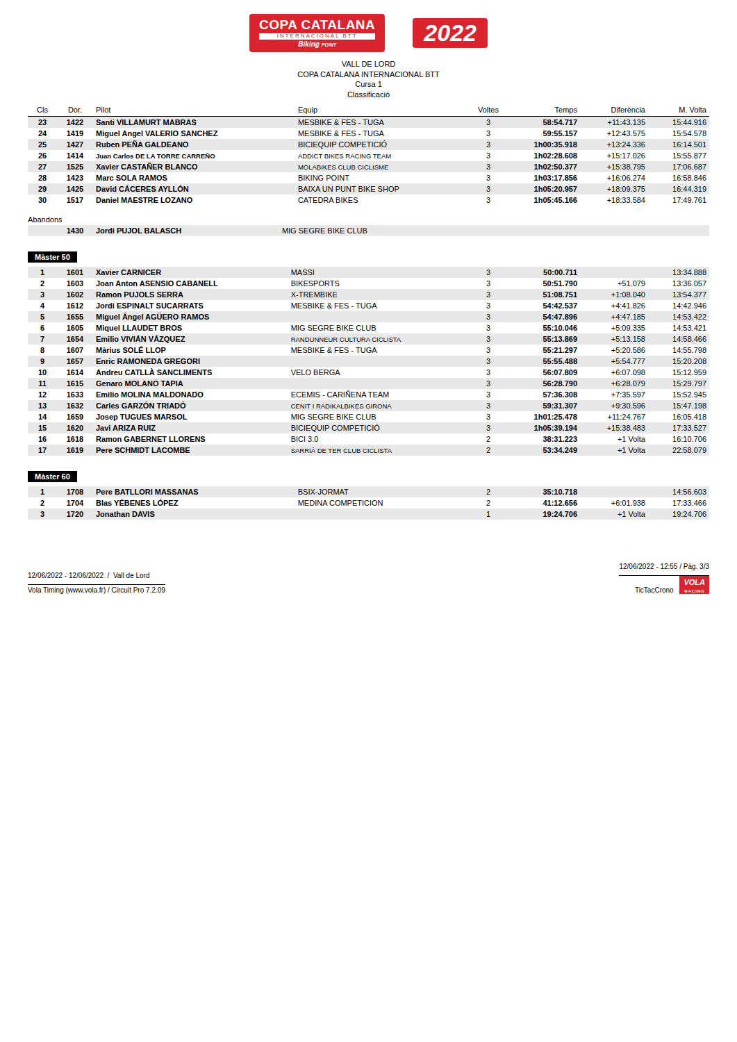COPA CATALANA
INTERNACIONAL BTT
Biking POINT
2022
VALL DE LORD
COPA CATALANA INTERNACIONAL BTT
Cursa 1
Classificació
| Cls | Dor. | Pilot | Equip | Voltes | Temps | Diferència | M. Volta |
| --- | --- | --- | --- | --- | --- | --- | --- |
| 23 | 1422 | Santi VILLAMURT MABRAS | MESBIKE & FES - TUGA | 3 | 58:54.717 | +11:43.135 | 15:44.916 |
| 24 | 1419 | Miguel Angel VALERIO SANCHEZ | MESBIKE & FES - TUGA | 3 | 59:55.157 | +12:43.575 | 15:54.578 |
| 25 | 1427 | Ruben PEÑA GALDEANO | BICIEQUIP COMPETICIÓ | 3 | 1h00:35.918 | +13:24.336 | 16:14.501 |
| 26 | 1414 | Juan Carlos DE LA TORRE CARREÑO | ADDICT BIKES RACING TEAM | 3 | 1h02:28.608 | +15:17.026 | 15:55.877 |
| 27 | 1525 | Xavier CASTAÑER BLANCO | MOLABIKES CLUB CICLISME | 3 | 1h02:50.377 | +15:38.795 | 17:06.687 |
| 28 | 1423 | Marc SOLA RAMOS | BIKING POINT | 3 | 1h03:17.856 | +16:06.274 | 16:58.846 |
| 29 | 1425 | David CÁCERES AYLLÓN | BAIXA UN PUNT BIKE SHOP | 3 | 1h05:20.957 | +18:09.375 | 16:44.319 |
| 30 | 1517 | Daniel MAESTRE LOZANO | CATEDRA BIKES | 3 | 1h05:45.166 | +18:33.584 | 17:49.761 |
Abandons
| | 1430 | Jordi PUJOL BALASCH | MIG SEGRE BIKE CLUB | | | | |
Màster 50
| 1 | 1601 | Xavier CARNICER | MASSI | 3 | 50:00.711 | | 13:34.888 |
| 2 | 1603 | Joan Anton ASENSIO CABANELL | BIKESPORTS | 3 | 50:51.790 | +51.079 | 13:36.057 |
| 3 | 1602 | Ramon PUJOLS SERRA | X-TREMBIKE | 3 | 51:08.751 | +1:08.040 | 13:54.377 |
| 4 | 1612 | Jordi ESPINALT SUCARRATS | MESBIKE & FES - TUGA | 3 | 54:42.537 | +4:41.826 | 14:42.946 |
| 5 | 1655 | Miguel Ángel AGÜERO RAMOS | | 3 | 54:47.896 | +4:47.185 | 14:53.422 |
| 6 | 1605 | Miquel LLAUDET BROS | MIG SEGRE BIKE CLUB | 3 | 55:10.046 | +5:09.335 | 14:53.421 |
| 7 | 1654 | Emilio VIVIÁN VÁZQUEZ | RANDUNNEUR CULTURA CICLISTA | 3 | 55:13.869 | +5:13.158 | 14:58.466 |
| 8 | 1607 | Màrius SOLÉ LLOP | MESBIKE & FES - TUGA | 3 | 55:21.297 | +5:20.586 | 14:55.798 |
| 9 | 1657 | Enric RAMONEDA GREGORI | | 3 | 55:55.488 | +5:54.777 | 15:20.208 |
| 10 | 1614 | Andreu CATLLÀ SANCLIMENTS | VELO BERGA | 3 | 56:07.809 | +6:07.098 | 15:12.959 |
| 11 | 1615 | Genaro MOLANO TAPIA | | 3 | 56:28.790 | +6:28.079 | 15:29.797 |
| 12 | 1633 | Emilio MOLINA MALDONADO | ECEMIS - CARIÑENA TEAM | 3 | 57:36.308 | +7:35.597 | 15:52.945 |
| 13 | 1632 | Carles GARZÓN TRIADÓ | CENIT I RADIKALBIKES GIRONA | 3 | 59:31.307 | +9:30.596 | 15:47.198 |
| 14 | 1659 | Josep TUGUES MARSOL | MIG SEGRE BIKE CLUB | 3 | 1h01:25.478 | +11:24.767 | 16:05.418 |
| 15 | 1620 | Javi ARIZA RUIZ | BICIEQUIP COMPETICIÓ | 3 | 1h05:39.194 | +15:38.483 | 17:33.527 |
| 16 | 1618 | Ramon GABERNET LLORENS | BICI 3.0 | 2 | 38:31.223 | +1 Volta | 16:10.706 |
| 17 | 1619 | Pere SCHMIDT LACOMBE | SARRIÀ DE TER CLUB CICLISTA | 2 | 53:34.249 | +1 Volta | 22:58.079 |
Màster 60
| 1 | 1708 | Pere BATLLORI MASSANAS | BSIX-JORMAT | 2 | 35:10.718 | | 14:56.603 |
| 2 | 1704 | Blas YÉBENES LÓPEZ | MEDINA COMPETICION | 2 | 41:12.656 | +6:01.938 | 17:33.466 |
| 3 | 1720 | Jonathan DAVIS | | 1 | 19:24.706 | +1 Volta | 19:24.706 |
12/06/2022 - 12/06/2022 / Vall de Lord
Vola Timing (www.vola.fr) / Circuit Pro 7.2.09
12/06/2022 - 12:55 / Pàg. 3/3
TicTacCrono VOLARACING